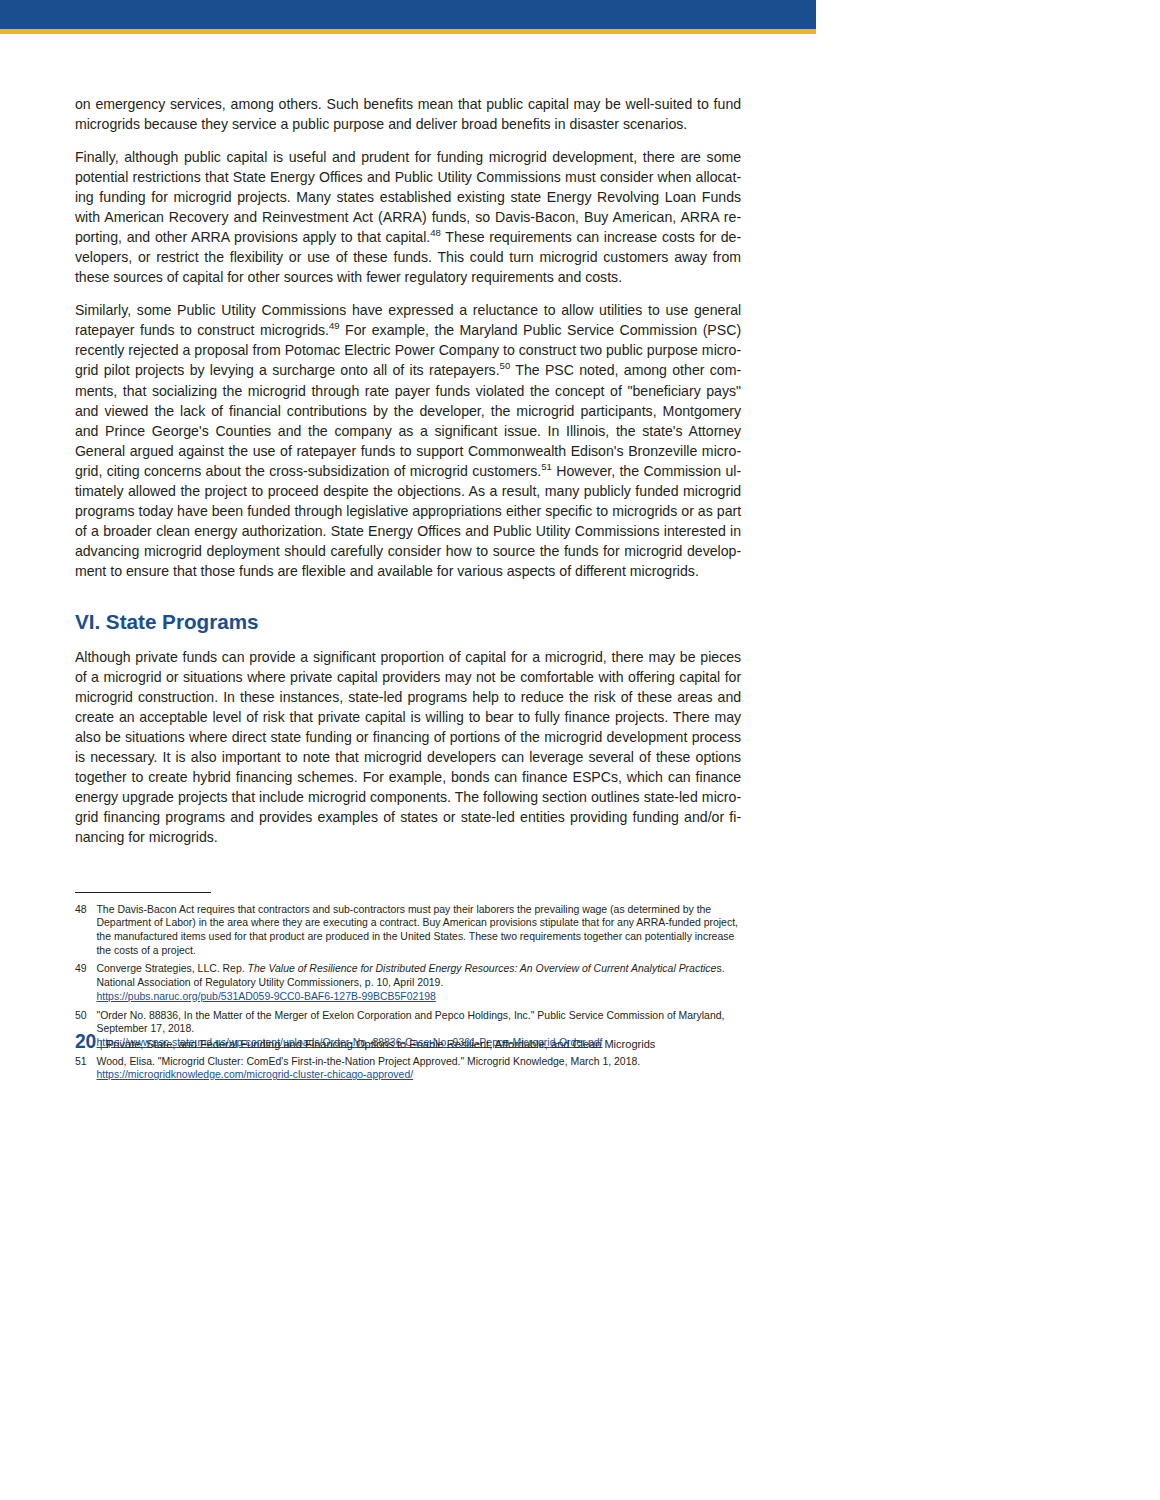on emergency services, among others. Such benefits mean that public capital may be well-suited to fund microgrids because they service a public purpose and deliver broad benefits in disaster scenarios.
Finally, although public capital is useful and prudent for funding microgrid development, there are some potential restrictions that State Energy Offices and Public Utility Commissions must consider when allocating funding for microgrid projects. Many states established existing state Energy Revolving Loan Funds with American Recovery and Reinvestment Act (ARRA) funds, so Davis-Bacon, Buy American, ARRA reporting, and other ARRA provisions apply to that capital.48 These requirements can increase costs for developers, or restrict the flexibility or use of these funds. This could turn microgrid customers away from these sources of capital for other sources with fewer regulatory requirements and costs.
Similarly, some Public Utility Commissions have expressed a reluctance to allow utilities to use general ratepayer funds to construct microgrids.49 For example, the Maryland Public Service Commission (PSC) recently rejected a proposal from Potomac Electric Power Company to construct two public purpose microgrid pilot projects by levying a surcharge onto all of its ratepayers.50 The PSC noted, among other comments, that socializing the microgrid through rate payer funds violated the concept of "beneficiary pays" and viewed the lack of financial contributions by the developer, the microgrid participants, Montgomery and Prince George's Counties and the company as a significant issue. In Illinois, the state's Attorney General argued against the use of ratepayer funds to support Commonwealth Edison's Bronzeville microgrid, citing concerns about the cross-subsidization of microgrid customers.51 However, the Commission ultimately allowed the project to proceed despite the objections. As a result, many publicly funded microgrid programs today have been funded through legislative appropriations either specific to microgrids or as part of a broader clean energy authorization. State Energy Offices and Public Utility Commissions interested in advancing microgrid deployment should carefully consider how to source the funds for microgrid development to ensure that those funds are flexible and available for various aspects of different microgrids.
VI. State Programs
Although private funds can provide a significant proportion of capital for a microgrid, there may be pieces of a microgrid or situations where private capital providers may not be comfortable with offering capital for microgrid construction. In these instances, state-led programs help to reduce the risk of these areas and create an acceptable level of risk that private capital is willing to bear to fully finance projects. There may also be situations where direct state funding or financing of portions of the microgrid development process is necessary. It is also important to note that microgrid developers can leverage several of these options together to create hybrid financing schemes. For example, bonds can finance ESPCs, which can finance energy upgrade projects that include microgrid components. The following section outlines state-led microgrid financing programs and provides examples of states or state-led entities providing funding and/or financing for microgrids.
48 The Davis-Bacon Act requires that contractors and sub-contractors must pay their laborers the prevailing wage (as determined by the Department of Labor) in the area where they are executing a contract. Buy American provisions stipulate that for any ARRA-funded project, the manufactured items used for that product are produced in the United States. These two requirements together can potentially increase the costs of a project.
49 Converge Strategies, LLC. Rep. The Value of Resilience for Distributed Energy Resources: An Overview of Current Analytical Practices. National Association of Regulatory Utility Commissioners, p. 10, April 2019.
https://pubs.naruc.org/pub/531AD059-9CC0-BAF6-127B-99BCB5F02198
50 "Order No. 88836, In the Matter of the Merger of Exelon Corporation and Pepco Holdings, Inc." Public Service Commission of Maryland, September 17, 2018.
https://www.psc.state.md.us/wp-content/uploads/Order-No.-88836-Case-No.-9361-Pepco-Microgrid-Order.pdf
51 Wood, Elisa. "Microgrid Cluster: ComEd's First-in-the-Nation Project Approved." Microgrid Knowledge, March 1, 2018.
https://microgridknowledge.com/microgrid-cluster-chicago-approved/
20|Private, State, and Federal Funding and Financing Options to Enable Resilient, Affordable, and Clean Microgrids